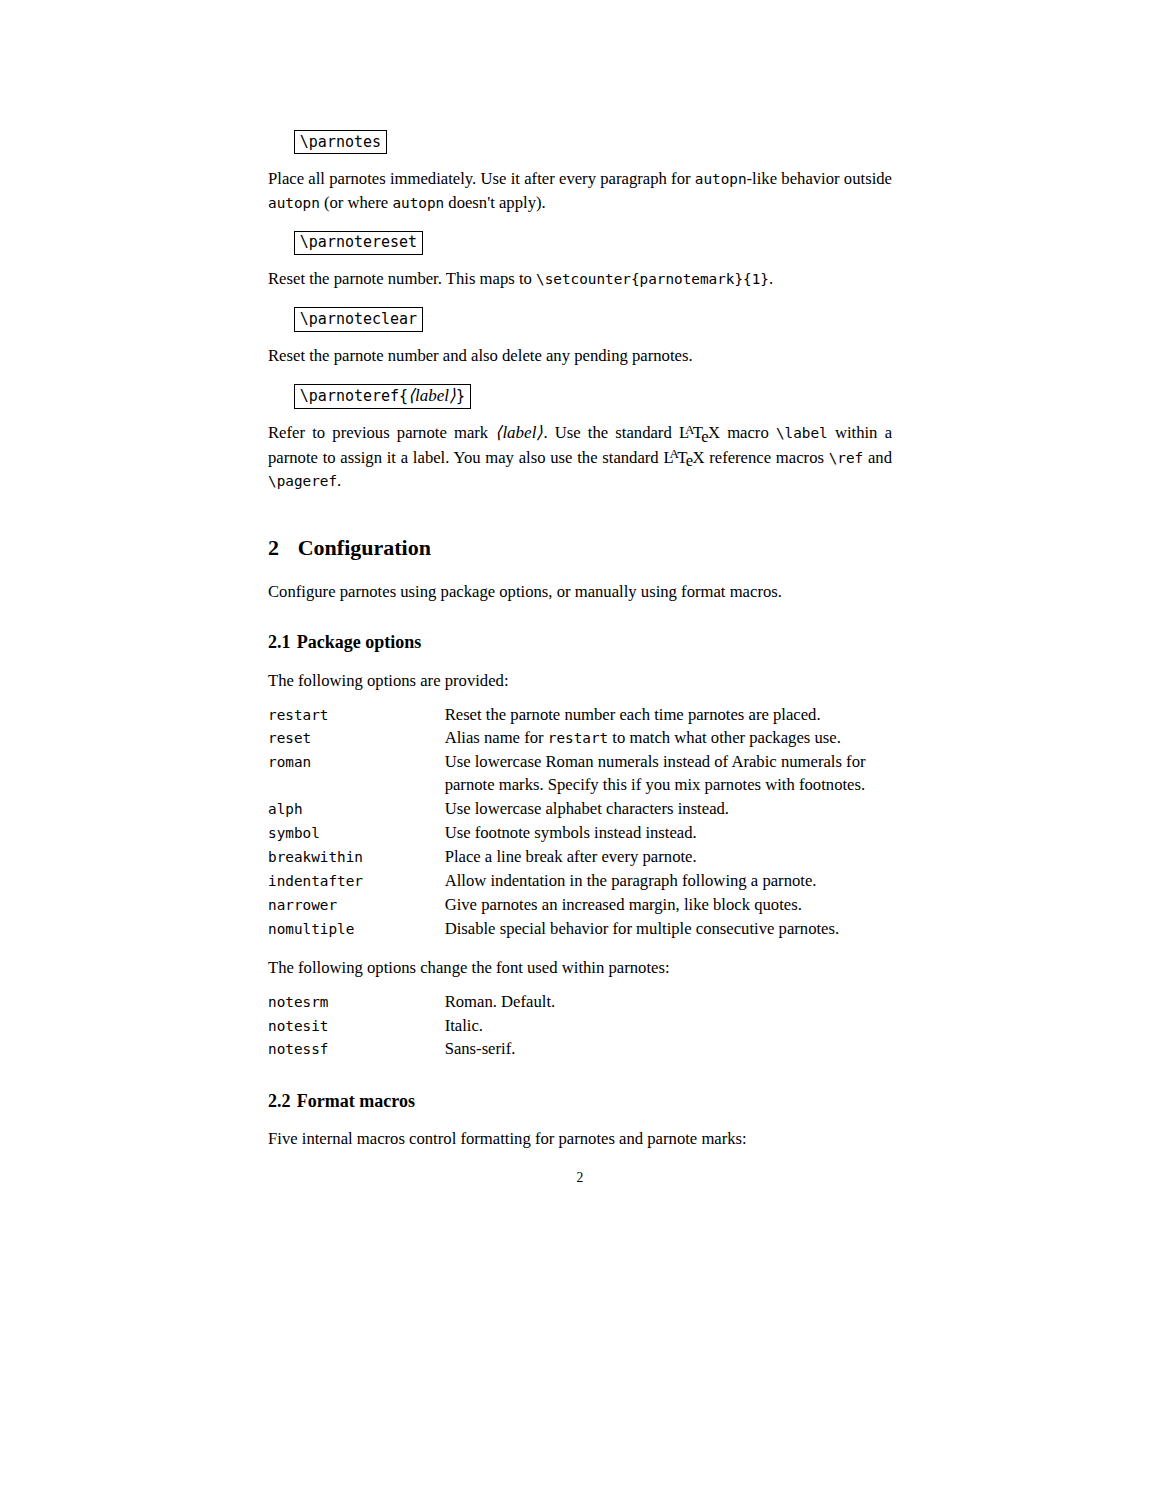\parnotes
Place all parnotes immediately. Use it after every paragraph for autopn-like behavior outside autopn (or where autopn doesn't apply).
\parnotereset
Reset the parnote number. This maps to \setcounter{parnotemark}{1}.
\parnoteclear
Reset the parnote number and also delete any pending parnotes.
\parnoteref{⟨label⟩}
Refer to previous parnote mark ⟨label⟩. Use the standard La Te X macro \label within a parnote to assign it a label. You may also use the standard La Te X reference macros \ref and \pageref.
2 Configuration
Configure parnotes using package options, or manually using format macros.
2.1 Package options
The following options are provided:
| restart | Reset the parnote number each time parnotes are placed. |
| reset | Alias name for restart to match what other packages use. |
| roman | Use lowercase Roman numerals instead of Arabic numerals for parnote marks. Specify this if you mix parnotes with footnotes. |
| alph | Use lowercase alphabet characters instead. |
| symbol | Use footnote symbols instead instead. |
| breakwithin | Place a line break after every parnote. |
| indentafter | Allow indentation in the paragraph following a parnote. |
| narrower | Give parnotes an increased margin, like block quotes. |
| nomultiple | Disable special behavior for multiple consecutive parnotes. |
The following options change the font used within parnotes:
| notesrm | Roman. Default. |
| notesit | Italic. |
| notessf | Sans-serif. |
2.2 Format macros
Five internal macros control formatting for parnotes and parnote marks:
2